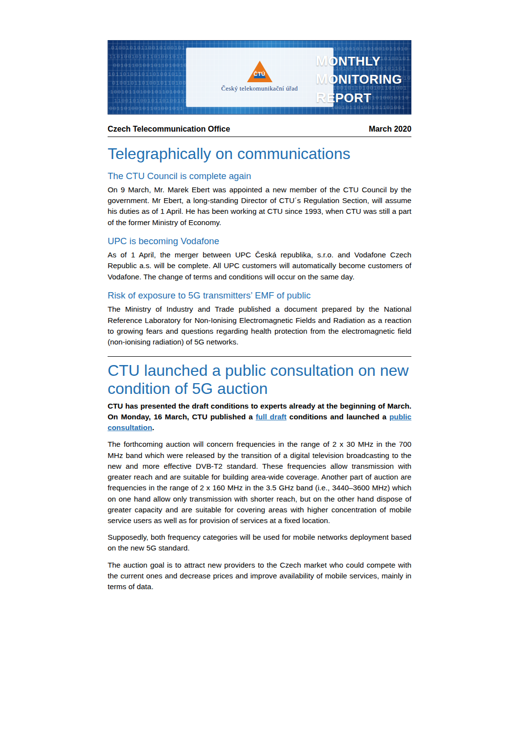01001010110010100101 11010010101101001011 00101101001011010010 10110100101101001011 01001011010010110100 10010110100101101001 11001010010110100101 00110100101101001011 10100101101001011010 01011010010110100101 11010010110100101101 00101101001011010010 10010110100101101001 01101001011010010110 10010110100101101001
Český telekomunikační úřad
MONTHLY
MONITORING
REPORT
Czech Telecommunication Office March 2020
Telegraphically on communications
The CTU Council is complete again
On 9 March, Mr. Marek Ebert was appointed a new member of the CTU Council by the government. Mr Ebert, a long-standing Director of CTU´s Regulation Section, will assume his duties as of 1 April. He has been working at CTU since 1993, when CTU was still a part of the former Ministry of Economy.
UPC is becoming Vodafone
As of 1 April, the merger between UPC Česká republika, s.r.o. and Vodafone Czech Republic a.s. will be complete. All UPC customers will automatically become customers of Vodafone. The change of terms and conditions will occur on the same day.
Risk of exposure to 5G transmitters’ EMF of public
The Ministry of Industry and Trade published a document prepared by the National Reference Laboratory for Non-Ionising Electromagnetic Fields and Radiation as a reaction to growing fears and questions regarding health protection from the electromagnetic field (non-ionising radiation) of 5G networks.
CTU launched a public consultation on new condition of 5G auction
CTU has presented the draft conditions to experts already at the beginning of March. On Monday, 16 March, CTU published a full draft conditions and launched a public consultation.
The forthcoming auction will concern frequencies in the range of 2 x 30 MHz in the 700 MHz band which were released by the transition of a digital television broadcasting to the new and more effective DVB-T2 standard. These frequencies allow transmission with greater reach and are suitable for building area-wide coverage. Another part of auction are frequencies in the range of 2 x 160 MHz in the 3.5 GHz band (i.e., 3440–3600 MHz) which on one hand allow only transmission with shorter reach, but on the other hand dispose of greater capacity and are suitable for covering areas with higher concentration of mobile service users as well as for provision of services at a fixed location.
Supposedly, both frequency categories will be used for mobile networks deployment based on the new 5G standard.
The auction goal is to attract new providers to the Czech market who could compete with the current ones and decrease prices and improve availability of mobile services, mainly in terms of data.